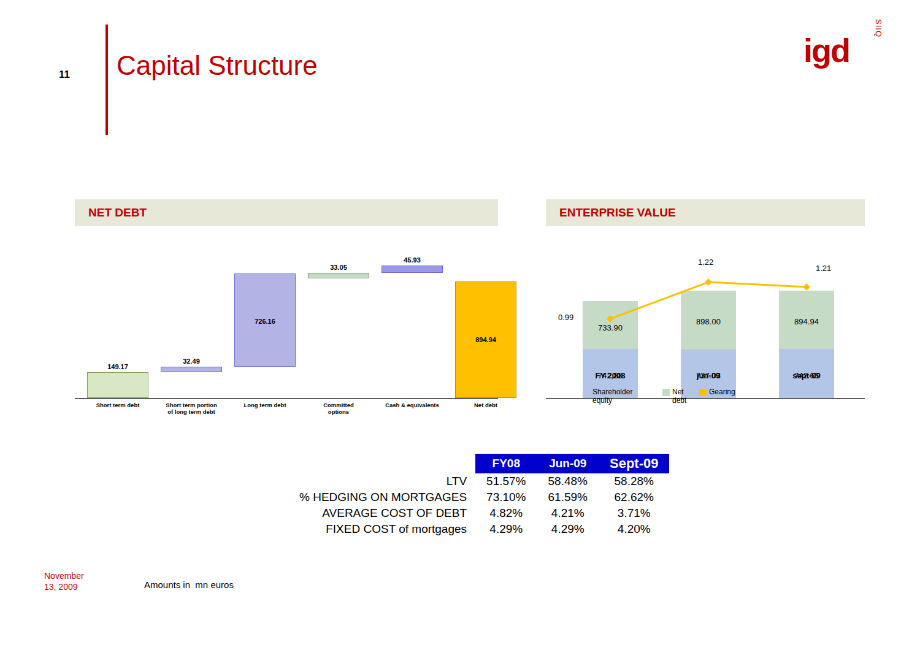11
Capital Structure
igd
SIIQ
NET DEBT
ENTERPRISE VALUE
149.17
32.49
726.16
33.05
45.93
894.94
Short term debt
Short term portion
of long term debt
Long term debt
Committed
options
Cash & equivalents
Net debt
742,88
733.90
FY 2008
737.03
898.00
jun-09
742.65
894.94
sept-09
0.99
1.22
1.21
Shareholder
equity
Net
debt
Gearing
| | FY08 | Jun-09 | Sept-09 |
| LTV | 51.57% | 58.48% | 58.28% |
| % HEDGING ON MORTGAGES | 73.10% | 61.59% | 62.62% |
| AVERAGE COST OF DEBT | 4.82% | 4.21% | 3.71% |
| FIXED COST of mortgages | 4.29% | 4.29% | 4.20% |
November
13, 2009
Amounts in mn euros